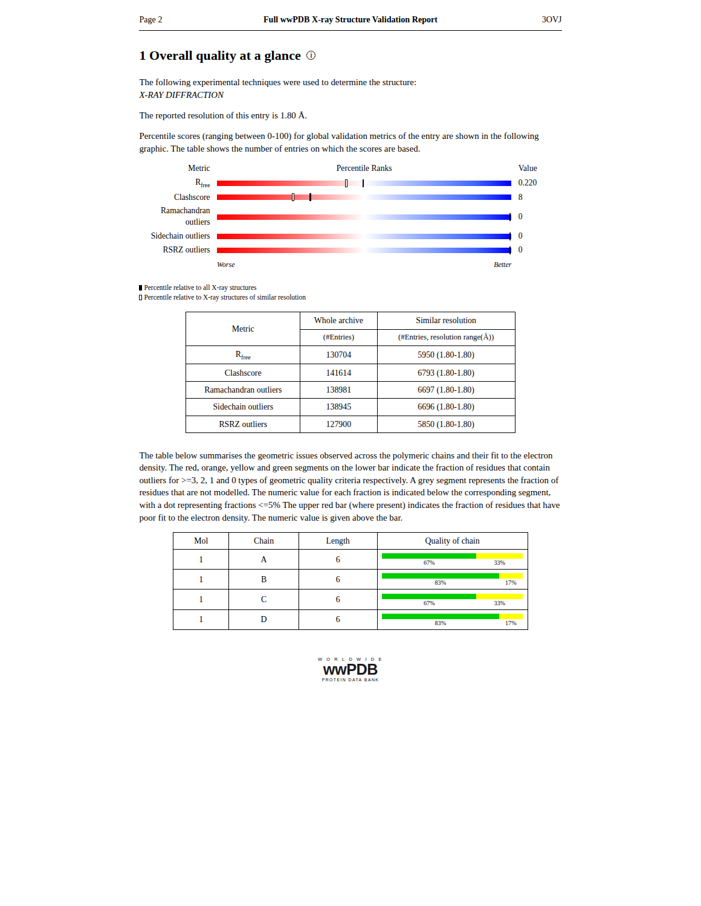Page 2
Full wwPDB X-ray Structure Validation Report
3OVJ
1 Overall quality at a glance i
The following experimental techniques were used to determine the structure:
X-RAY DIFFRACTION
The reported resolution of this entry is 1.80 Å.
Percentile scores (ranging between 0-100) for global validation metrics of the entry are shown in the following graphic. The table shows the number of entries on which the scores are based.
Metric
Percentile Ranks
Value
Rfree
0.220
Clashscore
8
Ramachandran outliers
0
Sidechain outliers
0
RSRZ outliers
0
Worse Better
Percentile relative to all X-ray structures
Percentile relative to X-ray structures of similar resolution
| Metric | Whole archive | Similar resolution |
| --- | --- | --- |
| (#Entries) | (#Entries, resolution range(Å)) |
| R free | 130704 | 5950 (1.80-1.80) |
| Clashscore | 141614 | 6793 (1.80-1.80) |
| Ramachandran outliers | 138981 | 6697 (1.80-1.80) |
| Sidechain outliers | 138945 | 6696 (1.80-1.80) |
| RSRZ outliers | 127900 | 5850 (1.80-1.80) |
The table below summarises the geometric issues observed across the polymeric chains and their fit to the electron density. The red, orange, yellow and green segments on the lower bar indicate the fraction of residues that contain outliers for >=3, 2, 1 and 0 types of geometric quality criteria respectively. A grey segment represents the fraction of residues that are not modelled. The numeric value for each fraction is indicated below the corresponding segment, with a dot representing fractions <=5% The upper red bar (where present) indicates the fraction of residues that have poor fit to the electron density. The numeric value is given above the bar.
| Mol | Chain | Length | Quality of chain |
| --- | --- | --- | --- |
| 1 | A | 6 | 67% 33% |
| 1 | B | 6 | 83% 17% |
| 1 | C | 6 | 67% 33% |
| 1 | D | 6 | 83% 17% |
W O R L D W I D E
ww PDB
PROTEIN DATA BANK